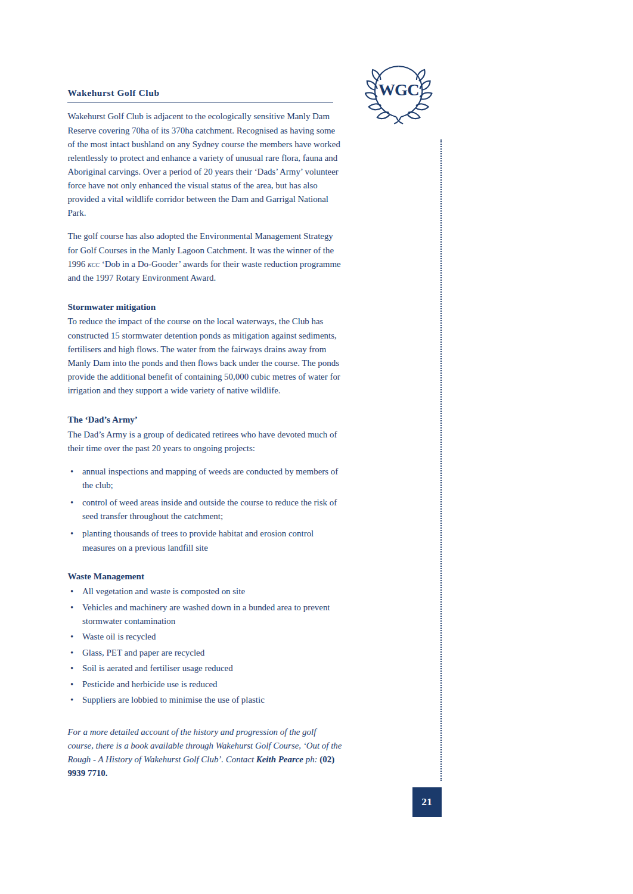WGC
Wakehurst Golf Club
Wakehurst Golf Club is adjacent to the ecologically sensitive Manly Dam Reserve covering 70ha of its 370ha catchment. Recognised as having some of the most intact bushland on any Sydney course the members have worked relentlessly to protect and enhance a variety of unusual rare flora, fauna and Aboriginal carvings. Over a period of 20 years their ‘Dads’ Army’ volunteer force have not only enhanced the visual status of the area, but has also provided a vital wildlife corridor between the Dam and Garrigal National Park.
The golf course has also adopted the Environmental Management Strategy for Golf Courses in the Manly Lagoon Catchment. It was the winner of the 1996 kcc ‘Dob in a Do-Gooder’ awards for their waste reduction programme and the 1997 Rotary Environment Award.
Stormwater mitigation
To reduce the impact of the course on the local waterways, the Club has constructed 15 stormwater detention ponds as mitigation against sediments, fertilisers and high flows. The water from the fairways drains away from Manly Dam into the ponds and then flows back under the course. The ponds provide the additional benefit of containing 50,000 cubic metres of water for irrigation and they support a wide variety of native wildlife.
The ‘Dad’s Army’
The Dad’s Army is a group of dedicated retirees who have devoted much of their time over the past 20 years to ongoing projects:
annual inspections and mapping of weeds are conducted by members of the club;
control of weed areas inside and outside the course to reduce the risk of seed transfer throughout the catchment;
planting thousands of trees to provide habitat and erosion control measures on a previous landfill site
Waste Management
All vegetation and waste is composted on site
Vehicles and machinery are washed down in a bunded area to prevent stormwater contamination
Waste oil is recycled
Glass, PET and paper are recycled
Soil is aerated and fertiliser usage reduced
Pesticide and herbicide use is reduced
Suppliers are lobbied to minimise the use of plastic
For a more detailed account of the history and progression of the golf course, there is a book available through Wakehurst Golf Course, ‘Out of the Rough - A History of Wakehurst Golf Club’. Contact Keith Pearce ph: (02) 9939 7710.
21